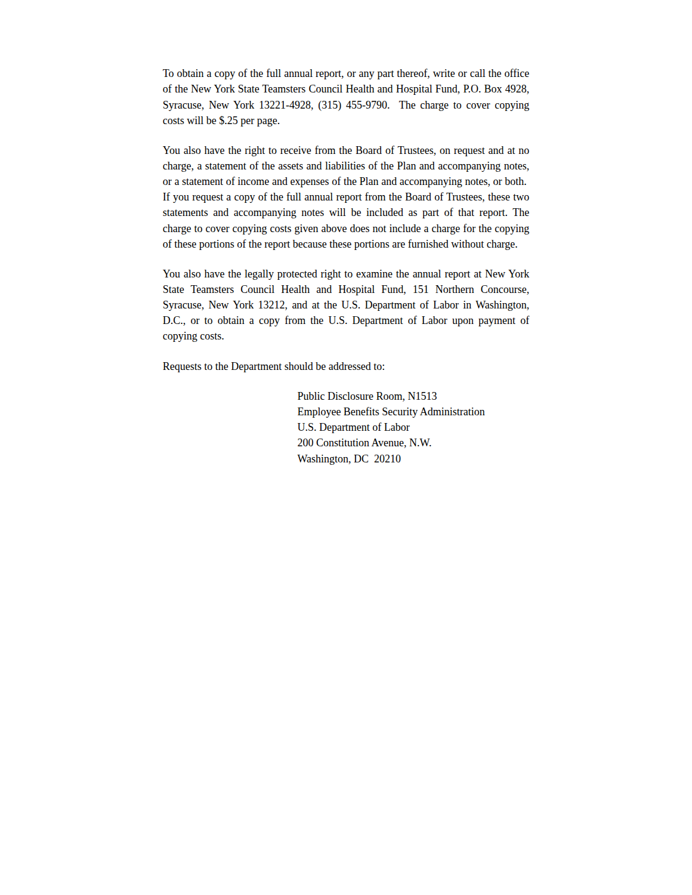To obtain a copy of the full annual report, or any part thereof, write or call the office of the New York State Teamsters Council Health and Hospital Fund, P.O. Box 4928, Syracuse, New York 13221-4928, (315) 455-9790. The charge to cover copying costs will be $.25 per page.
You also have the right to receive from the Board of Trustees, on request and at no charge, a statement of the assets and liabilities of the Plan and accompanying notes, or a statement of income and expenses of the Plan and accompanying notes, or both. If you request a copy of the full annual report from the Board of Trustees, these two statements and accompanying notes will be included as part of that report. The charge to cover copying costs given above does not include a charge for the copying of these portions of the report because these portions are furnished without charge.
You also have the legally protected right to examine the annual report at New York State Teamsters Council Health and Hospital Fund, 151 Northern Concourse, Syracuse, New York 13212, and at the U.S. Department of Labor in Washington, D.C., or to obtain a copy from the U.S. Department of Labor upon payment of copying costs.
Requests to the Department should be addressed to:
Public Disclosure Room, N1513
Employee Benefits Security Administration
U.S. Department of Labor
200 Constitution Avenue, N.W.
Washington, DC 20210